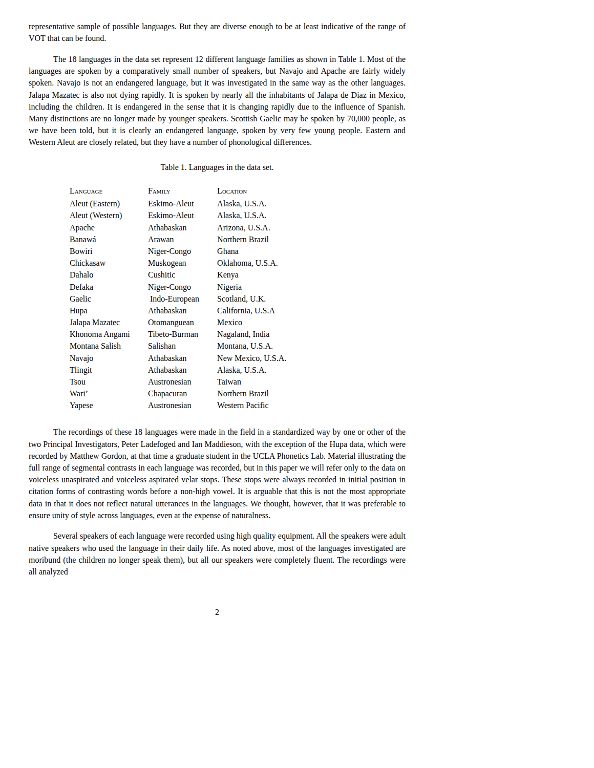representative sample of possible languages. But they are diverse enough to be at least indicative of the range of VOT that can be found.
The 18 languages in the data set represent 12 different language families as shown in Table 1. Most of the languages are spoken by a comparatively small number of speakers, but Navajo and Apache are fairly widely spoken. Navajo is not an endangered language, but it was investigated in the same way as the other languages. Jalapa Mazatec is also not dying rapidly. It is spoken by nearly all the inhabitants of Jalapa de Diaz in Mexico, including the children. It is endangered in the sense that it is changing rapidly due to the influence of Spanish. Many distinctions are no longer made by younger speakers. Scottish Gaelic may be spoken by 70,000 people, as we have been told, but it is clearly an endangered language, spoken by very few young people. Eastern and Western Aleut are closely related, but they have a number of phonological differences.
Table 1. Languages in the data set.
| Language | Family | Location |
| --- | --- | --- |
| Aleut (Eastern) | Eskimo-Aleut | Alaska, U.S.A. |
| Aleut (Western) | Eskimo-Aleut | Alaska, U.S.A. |
| Apache | Athabaskan | Arizona, U.S.A. |
| Banawá | Arawan | Northern Brazil |
| Bowiri | Niger-Congo | Ghana |
| Chickasaw | Muskogean | Oklahoma, U.S.A. |
| Dahalo | Cushitic | Kenya |
| Defaka | Niger-Congo | Nigeria |
| Gaelic | Indo-European | Scotland, U.K. |
| Hupa | Athabaskan | California, U.S.A |
| Jalapa Mazatec | Otomanguean | Mexico |
| Khonoma Angami | Tibeto-Burman | Nagaland, India |
| Montana Salish | Salishan | Montana, U.S.A. |
| Navajo | Athabaskan | New Mexico, U.S.A. |
| Tlingit | Athabaskan | Alaska, U.S.A. |
| Tsou | Austronesian | Taiwan |
| Wari’ | Chapacuran | Northern Brazil |
| Yapese | Austronesian | Western Pacific |
The recordings of these 18 languages were made in the field in a standardized way by one or other of the two Principal Investigators, Peter Ladefoged and Ian Maddieson, with the exception of the Hupa data, which were recorded by Matthew Gordon, at that time a graduate student in the UCLA Phonetics Lab. Material illustrating the full range of segmental contrasts in each language was recorded, but in this paper we will refer only to the data on voiceless unaspirated and voiceless aspirated velar stops. These stops were always recorded in initial position in citation forms of contrasting words before a non-high vowel. It is arguable that this is not the most appropriate data in that it does not reflect natural utterances in the languages. We thought, however, that it was preferable to ensure unity of style across languages, even at the expense of naturalness.
Several speakers of each language were recorded using high quality equipment. All the speakers were adult native speakers who used the language in their daily life. As noted above, most of the languages investigated are moribund (the children no longer speak them), but all our speakers were completely fluent. The recordings were all analyzed
2